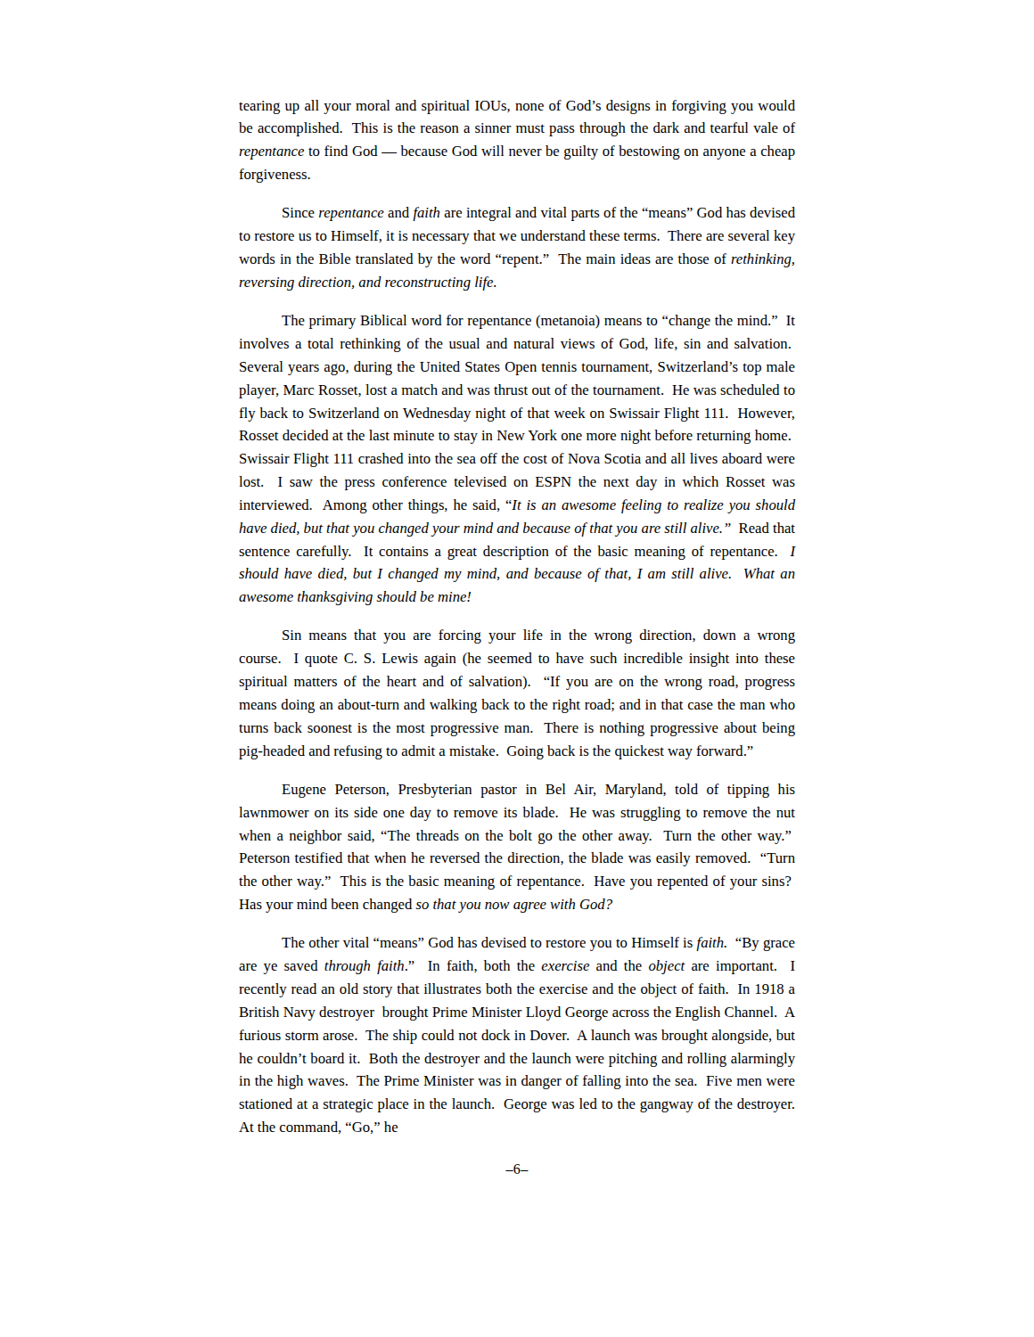tearing up all your moral and spiritual IOUs, none of God’s designs in forgiving you would be accomplished. This is the reason a sinner must pass through the dark and tearful vale of repentance to find God — because God will never be guilty of bestowing on anyone a cheap forgiveness.
Since repentance and faith are integral and vital parts of the “means” God has devised to restore us to Himself, it is necessary that we understand these terms. There are several key words in the Bible translated by the word “repent.” The main ideas are those of rethinking, reversing direction, and reconstructing life.
The primary Biblical word for repentance (metanoia) means to “change the mind.” It involves a total rethinking of the usual and natural views of God, life, sin and salvation. Several years ago, during the United States Open tennis tournament, Switzerland’s top male player, Marc Rosset, lost a match and was thrust out of the tournament. He was scheduled to fly back to Switzerland on Wednesday night of that week on Swissair Flight 111. However, Rosset decided at the last minute to stay in New York one more night before returning home. Swissair Flight 111 crashed into the sea off the cost of Nova Scotia and all lives aboard were lost. I saw the press conference televised on ESPN the next day in which Rosset was interviewed. Among other things, he said, “It is an awesome feeling to realize you should have died, but that you changed your mind and because of that you are still alive.” Read that sentence carefully. It contains a great description of the basic meaning of repentance. I should have died, but I changed my mind, and because of that, I am still alive. What an awesome thanksgiving should be mine!
Sin means that you are forcing your life in the wrong direction, down a wrong course. I quote C. S. Lewis again (he seemed to have such incredible insight into these spiritual matters of the heart and of salvation). “If you are on the wrong road, progress means doing an about-turn and walking back to the right road; and in that case the man who turns back soonest is the most progressive man. There is nothing progressive about being pig-headed and refusing to admit a mistake. Going back is the quickest way forward.”
Eugene Peterson, Presbyterian pastor in Bel Air, Maryland, told of tipping his lawnmower on its side one day to remove its blade. He was struggling to remove the nut when a neighbor said, “The threads on the bolt go the other away. Turn the other way.” Peterson testified that when he reversed the direction, the blade was easily removed. “Turn the other way.” This is the basic meaning of repentance. Have you repented of your sins? Has your mind been changed so that you now agree with God?
The other vital “means” God has devised to restore you to Himself is faith. “By grace are ye saved through faith.” In faith, both the exercise and the object are important. I recently read an old story that illustrates both the exercise and the object of faith. In 1918 a British Navy destroyer brought Prime Minister Lloyd George across the English Channel. A furious storm arose. The ship could not dock in Dover. A launch was brought alongside, but he couldn’t board it. Both the destroyer and the launch were pitching and rolling alarmingly in the high waves. The Prime Minister was in danger of falling into the sea. Five men were stationed at a strategic place in the launch. George was led to the gangway of the destroyer. At the command, “Go,” he
–6–